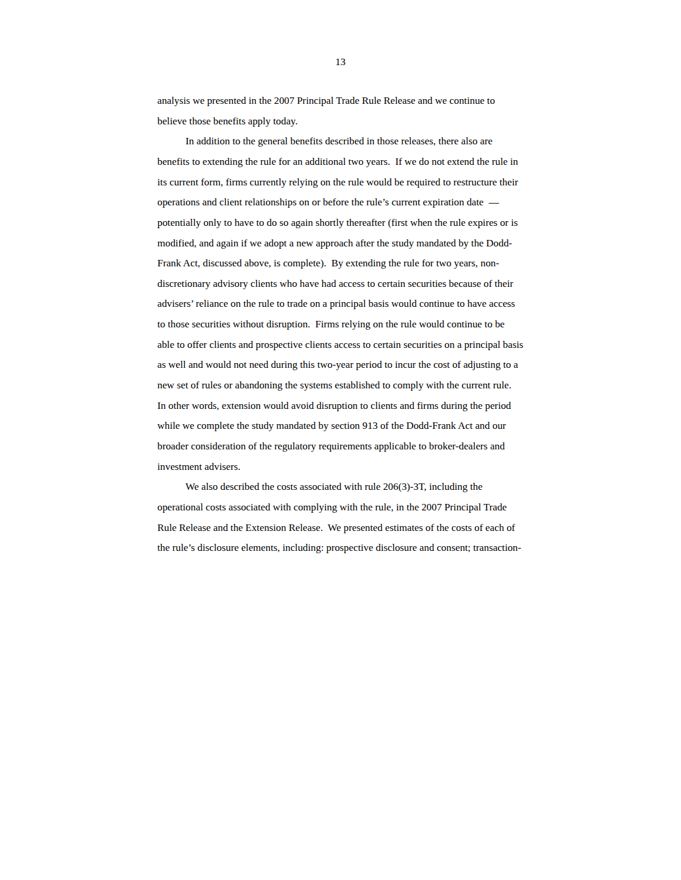13
analysis we presented in the 2007 Principal Trade Rule Release and we continue to believe those benefits apply today.
In addition to the general benefits described in those releases, there also are benefits to extending the rule for an additional two years. If we do not extend the rule in its current form, firms currently relying on the rule would be required to restructure their operations and client relationships on or before the rule’s current expiration date — potentially only to have to do so again shortly thereafter (first when the rule expires or is modified, and again if we adopt a new approach after the study mandated by the Dodd-Frank Act, discussed above, is complete). By extending the rule for two years, non-discretionary advisory clients who have had access to certain securities because of their advisers’ reliance on the rule to trade on a principal basis would continue to have access to those securities without disruption. Firms relying on the rule would continue to be able to offer clients and prospective clients access to certain securities on a principal basis as well and would not need during this two-year period to incur the cost of adjusting to a new set of rules or abandoning the systems established to comply with the current rule. In other words, extension would avoid disruption to clients and firms during the period while we complete the study mandated by section 913 of the Dodd-Frank Act and our broader consideration of the regulatory requirements applicable to broker-dealers and investment advisers.
We also described the costs associated with rule 206(3)-3T, including the operational costs associated with complying with the rule, in the 2007 Principal Trade Rule Release and the Extension Release. We presented estimates of the costs of each of the rule’s disclosure elements, including: prospective disclosure and consent; transaction-